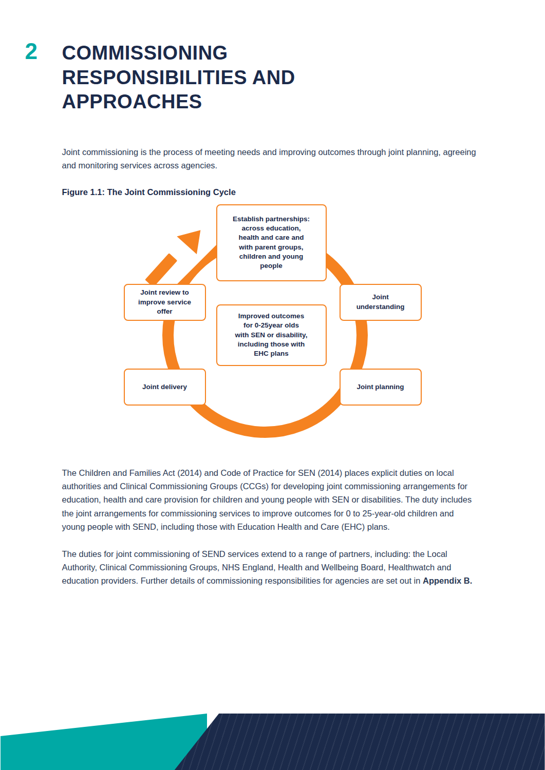2
Commissioning
Responsibilities and
Approaches
Joint commissioning is the process of meeting needs and improving outcomes through joint planning, agreeing and monitoring services across agencies.
Figure 1.1: The Joint Commissioning Cycle
Establish partnerships:
across education,
health and care and
with parent groups,
children and young
people
Joint
understanding
Joint planning
Joint review to
improve service
offer
Joint delivery
Improved outcomes
for 0-25year olds
with SEN or disability,
including those with
EHC plans
The Children and Families Act (2014) and Code of Practice for SEN (2014) places explicit duties on local authorities and Clinical Commissioning Groups (CCGs) for developing joint commissioning arrangements for education, health and care provision for children and young people with SEN or disabilities. The duty includes the joint arrangements for commissioning services to improve outcomes for 0 to 25-year-old children and young people with SEND, including those with Education Health and Care (EHC) plans.
The duties for joint commissioning of SEND services extend to a range of partners, including: the Local Authority, Clinical Commissioning Groups, NHS England, Health and Wellbeing Board, Healthwatch and education providers. Further details of commissioning responsibilities for agencies are set out in Appendix B.